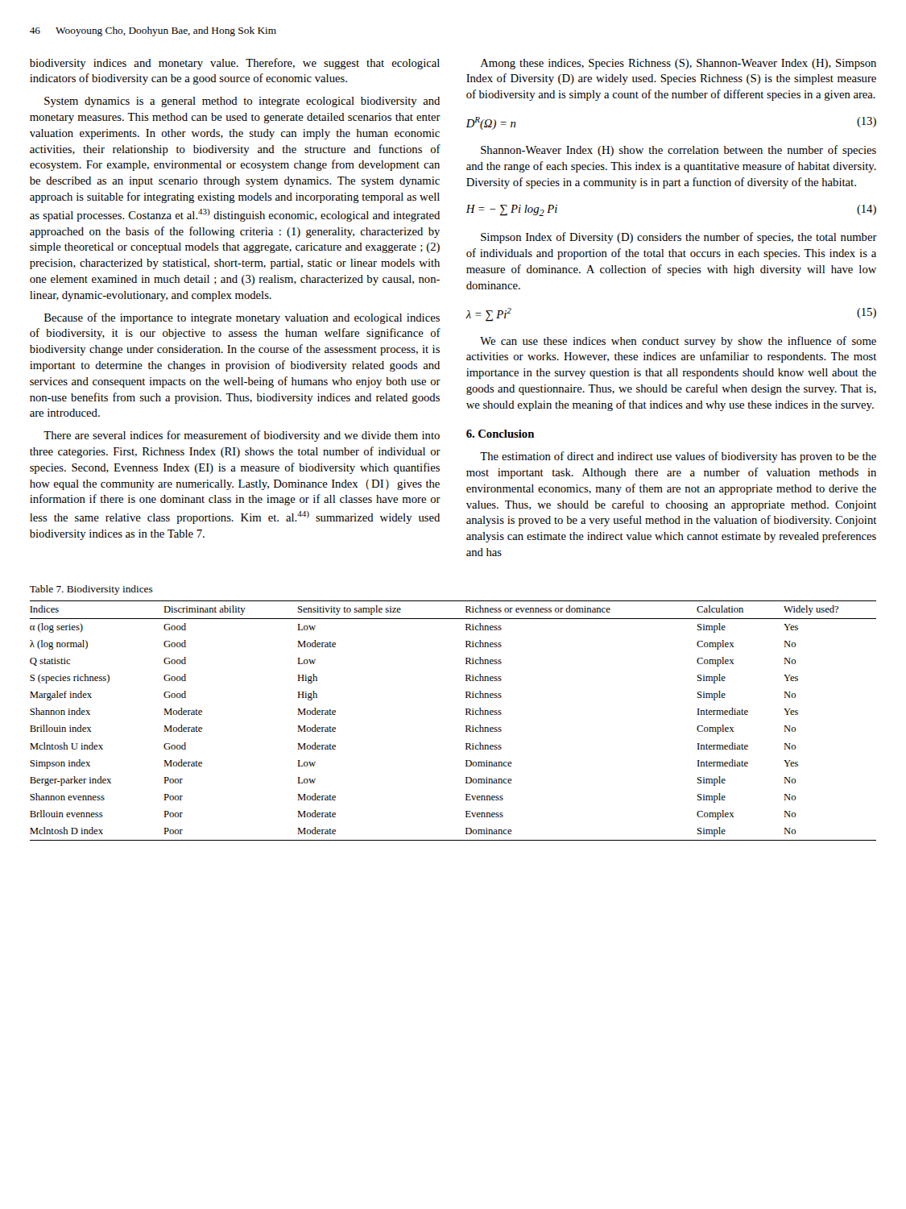46 Wooyoung Cho, Doohyun Bae, and Hong Sok Kim
biodiversity indices and monetary value. Therefore, we suggest that ecological indicators of biodiversity can be a good source of economic values.
System dynamics is a general method to integrate ecological biodiversity and monetary measures. This method can be used to generate detailed scenarios that enter valuation experiments. In other words, the study can imply the human economic activities, their relationship to biodiversity and the structure and functions of ecosystem. For example, environmental or ecosystem change from development can be described as an input scenario through system dynamics. The system dynamic approach is suitable for integrating existing models and incorporating temporal as well as spatial processes. Costanza et al.43) distinguish economic, ecological and integrated approached on the basis of the following criteria : (1) generality, characterized by simple theoretical or conceptual models that aggregate, caricature and exaggerate ; (2) precision, characterized by statistical, short-term, partial, static or linear models with one element examined in much detail ; and (3) realism, characterized by causal, non-linear, dynamic-evolutionary, and complex models.
Because of the importance to integrate monetary valuation and ecological indices of biodiversity, it is our objective to assess the human welfare significance of biodiversity change under consideration. In the course of the assessment process, it is important to determine the changes in provision of biodiversity related goods and services and consequent impacts on the well-being of humans who enjoy both use or non-use benefits from such a provision. Thus, biodiversity indices and related goods are introduced.
There are several indices for measurement of biodiversity and we divide them into three categories. First, Richness Index (RI) shows the total number of individual or species. Second, Evenness Index (EI) is a measure of biodiversity which quantifies how equal the community are numerically. Lastly, Dominance Index（DI）gives the information if there is one dominant class in the image or if all classes have more or less the same relative class proportions. Kim et. al.44) summarized widely used biodiversity indices as in the Table 7.
Among these indices, Species Richness (S), Shannon-Weaver Index (H), Simpson Index of Diversity (D) are widely used. Species Richness (S) is the simplest measure of biodiversity and is simply a count of the number of different species in a given area.
DR(Ω) = n (13)
Shannon-Weaver Index (H) show the correlation between the number of species and the range of each species. This index is a quantitative measure of habitat diversity. Diversity of species in a community is in part a function of diversity of the habitat.
H = − ∑ Pi log2 Pi (14)
Simpson Index of Diversity (D) considers the number of species, the total number of individuals and proportion of the total that occurs in each species. This index is a measure of dominance. A collection of species with high diversity will have low dominance.
λ = ∑ Pi2 (15)
We can use these indices when conduct survey by show the influence of some activities or works. However, these indices are unfamiliar to respondents. The most importance in the survey question is that all respondents should know well about the goods and questionnaire. Thus, we should be careful when design the survey. That is, we should explain the meaning of that indices and why use these indices in the survey.
6. Conclusion
The estimation of direct and indirect use values of biodiversity has proven to be the most important task. Although there are a number of valuation methods in environmental economics, many of them are not an appropriate method to derive the values. Thus, we should be careful to choosing an appropriate method. Conjoint analysis is proved to be a very useful method in the valuation of biodiversity. Conjoint analysis can estimate the indirect value which cannot estimate by revealed preferences and has
Table 7. Biodiversity indices
| Indices | Discriminant ability | Sensitivity to sample size | Richness or evenness or dominance | Calculation | Widely used? |
| --- | --- | --- | --- | --- | --- |
| α (log series) | Good | Low | Richness | Simple | Yes |
| λ (log normal) | Good | Moderate | Richness | Complex | No |
| Q statistic | Good | Low | Richness | Complex | No |
| S (species richness) | Good | High | Richness | Simple | Yes |
| Margalef index | Good | High | Richness | Simple | No |
| Shannon index | Moderate | Moderate | Richness | Intermediate | Yes |
| Brillouin index | Moderate | Moderate | Richness | Complex | No |
| Mclntosh U index | Good | Moderate | Richness | Intermediate | No |
| Simpson index | Moderate | Low | Dominance | Intermediate | Yes |
| Berger-parker index | Poor | Low | Dominance | Simple | No |
| Shannon evenness | Poor | Moderate | Evenness | Simple | No |
| Brllouin evenness | Poor | Moderate | Evenness | Complex | No |
| Mclntosh D index | Poor | Moderate | Dominance | Simple | No |